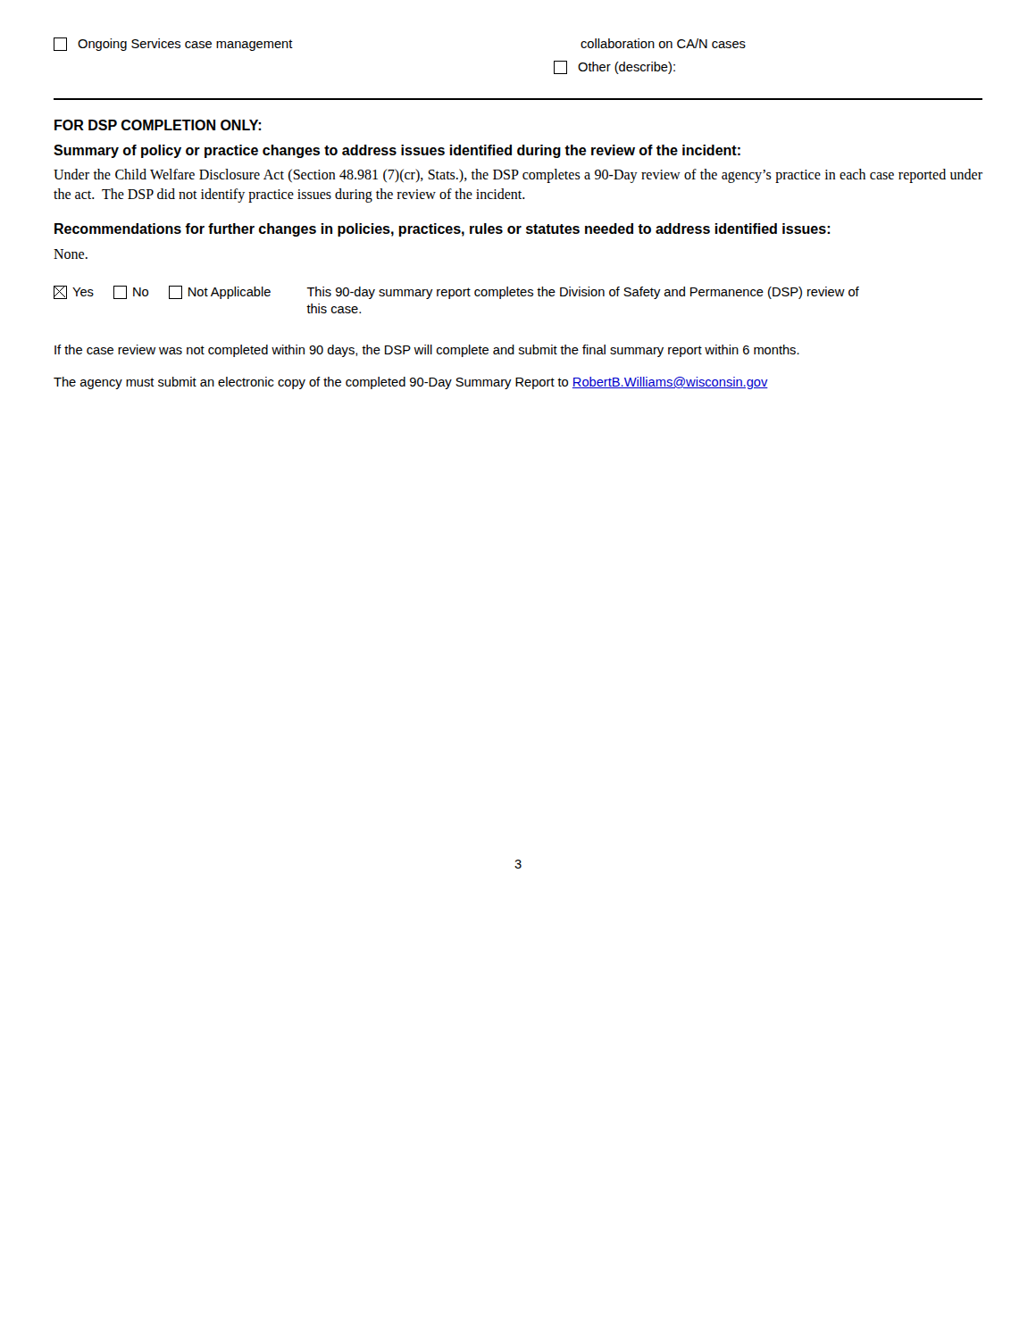Ongoing Services case management
collaboration on CA/N cases
Other (describe):
FOR DSP COMPLETION ONLY:
Summary of policy or practice changes to address issues identified during the review of the incident:
Under the Child Welfare Disclosure Act (Section 48.981 (7)(cr), Stats.), the DSP completes a 90-Day review of the agency’s practice in each case reported under the act. The DSP did not identify practice issues during the review of the incident.
Recommendations for further changes in policies, practices, rules or statutes needed to address identified issues:
None.
Yes
No
Not Applicable
This 90-day summary report completes the Division of Safety and Permanence (DSP) review of this case.
If the case review was not completed within 90 days, the DSP will complete and submit the final summary report within 6 months.
The agency must submit an electronic copy of the completed 90-Day Summary Report to RobertB.Williams@wisconsin.gov
3